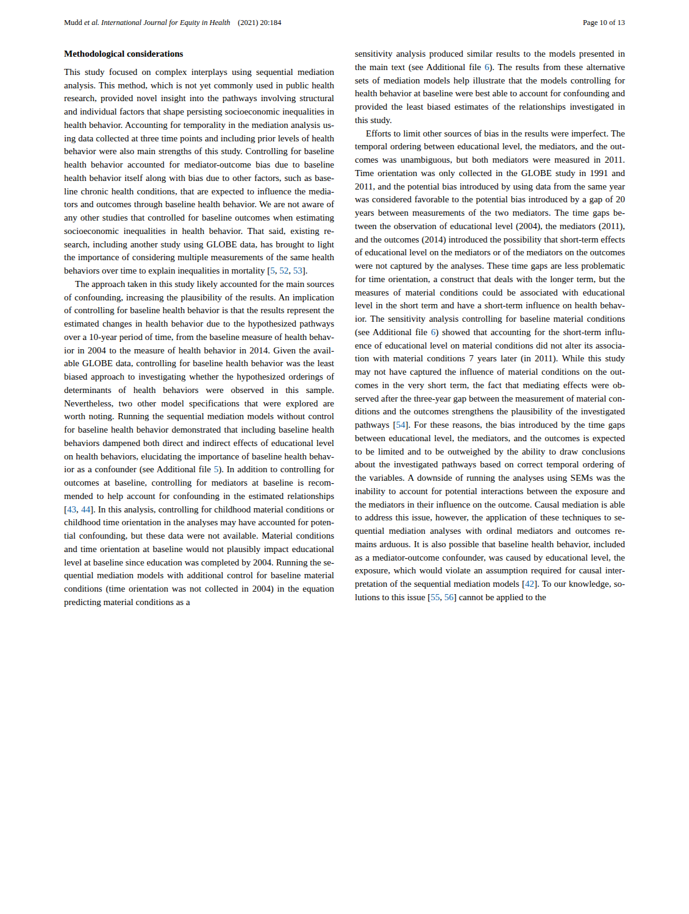Mudd et al. International Journal for Equity in Health (2021) 20:184
Page 10 of 13
Methodological considerations
This study focused on complex interplays using sequential mediation analysis. This method, which is not yet commonly used in public health research, provided novel insight into the pathways involving structural and individual factors that shape persisting socioeconomic inequalities in health behavior. Accounting for temporality in the mediation analysis using data collected at three time points and including prior levels of health behavior were also main strengths of this study. Controlling for baseline health behavior accounted for mediator-outcome bias due to baseline health behavior itself along with bias due to other factors, such as baseline chronic health conditions, that are expected to influence the mediators and outcomes through baseline health behavior. We are not aware of any other studies that controlled for baseline outcomes when estimating socioeconomic inequalities in health behavior. That said, existing research, including another study using GLOBE data, has brought to light the importance of considering multiple measurements of the same health behaviors over time to explain inequalities in mortality [5, 52, 53].
The approach taken in this study likely accounted for the main sources of confounding, increasing the plausibility of the results. An implication of controlling for baseline health behavior is that the results represent the estimated changes in health behavior due to the hypothesized pathways over a 10-year period of time, from the baseline measure of health behavior in 2004 to the measure of health behavior in 2014. Given the available GLOBE data, controlling for baseline health behavior was the least biased approach to investigating whether the hypothesized orderings of determinants of health behaviors were observed in this sample. Nevertheless, two other model specifications that were explored are worth noting. Running the sequential mediation models without control for baseline health behavior demonstrated that including baseline health behaviors dampened both direct and indirect effects of educational level on health behaviors, elucidating the importance of baseline health behavior as a confounder (see Additional file 5). In addition to controlling for outcomes at baseline, controlling for mediators at baseline is recommended to help account for confounding in the estimated relationships [43, 44]. In this analysis, controlling for childhood material conditions or childhood time orientation in the analyses may have accounted for potential confounding, but these data were not available. Material conditions and time orientation at baseline would not plausibly impact educational level at baseline since education was completed by 2004. Running the sequential mediation models with additional control for baseline material conditions (time orientation was not collected in 2004) in the equation predicting material conditions as a
sensitivity analysis produced similar results to the models presented in the main text (see Additional file 6). The results from these alternative sets of mediation models help illustrate that the models controlling for health behavior at baseline were best able to account for confounding and provided the least biased estimates of the relationships investigated in this study.
Efforts to limit other sources of bias in the results were imperfect. The temporal ordering between educational level, the mediators, and the outcomes was unambiguous, but both mediators were measured in 2011. Time orientation was only collected in the GLOBE study in 1991 and 2011, and the potential bias introduced by using data from the same year was considered favorable to the potential bias introduced by a gap of 20 years between measurements of the two mediators. The time gaps between the observation of educational level (2004), the mediators (2011), and the outcomes (2014) introduced the possibility that short-term effects of educational level on the mediators or of the mediators on the outcomes were not captured by the analyses. These time gaps are less problematic for time orientation, a construct that deals with the longer term, but the measures of material conditions could be associated with educational level in the short term and have a short-term influence on health behavior. The sensitivity analysis controlling for baseline material conditions (see Additional file 6) showed that accounting for the short-term influence of educational level on material conditions did not alter its association with material conditions 7 years later (in 2011). While this study may not have captured the influence of material conditions on the outcomes in the very short term, the fact that mediating effects were observed after the three-year gap between the measurement of material conditions and the outcomes strengthens the plausibility of the investigated pathways [54]. For these reasons, the bias introduced by the time gaps between educational level, the mediators, and the outcomes is expected to be limited and to be outweighed by the ability to draw conclusions about the investigated pathways based on correct temporal ordering of the variables. A downside of running the analyses using SEMs was the inability to account for potential interactions between the exposure and the mediators in their influence on the outcome. Causal mediation is able to address this issue, however, the application of these techniques to sequential mediation analyses with ordinal mediators and outcomes remains arduous. It is also possible that baseline health behavior, included as a mediator-outcome confounder, was caused by educational level, the exposure, which would violate an assumption required for causal interpretation of the sequential mediation models [42]. To our knowledge, solutions to this issue [55, 56] cannot be applied to the